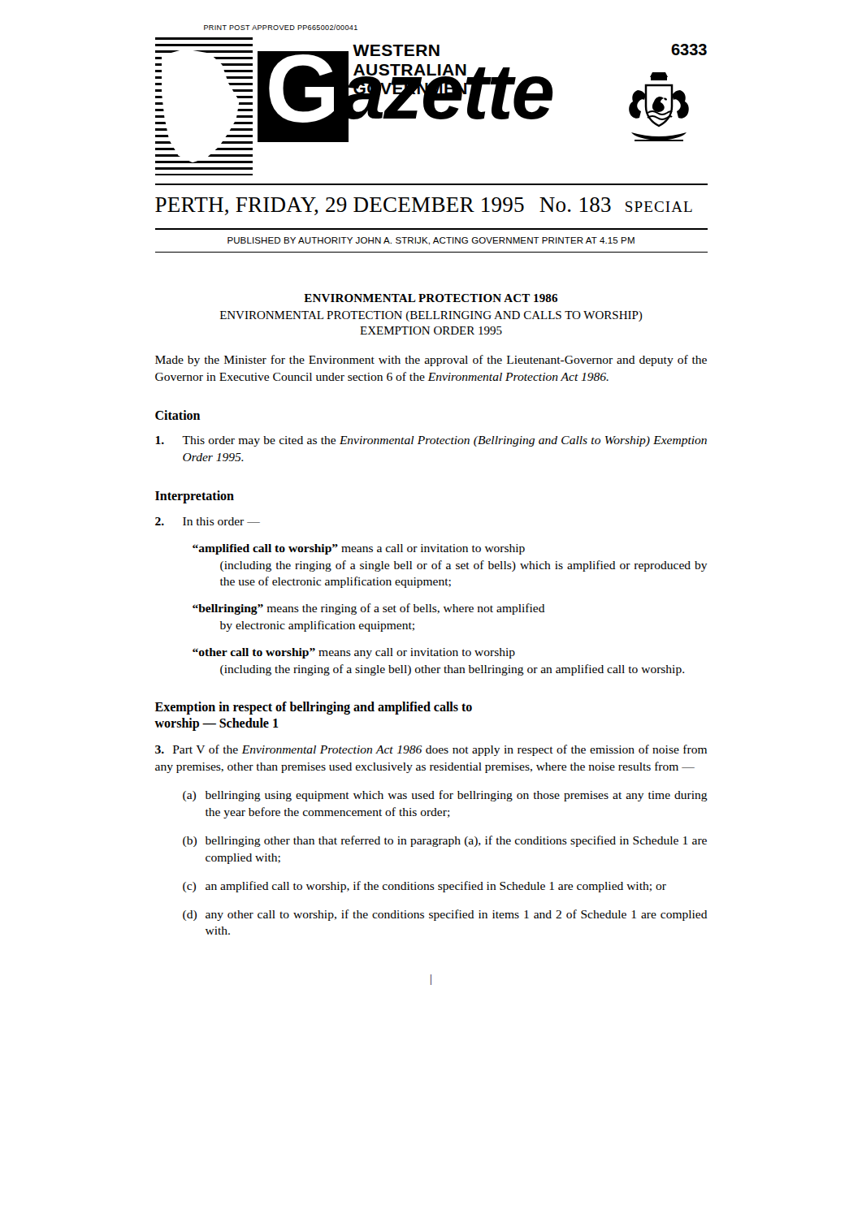PRINT POST APPROVED PP665002/00041
WESTERN
AUSTRALIAN
GOVERNMENT
G
azette
6333
PERTH, FRIDAY, 29 DECEMBER 1995No. 183 SPECIAL
PUBLISHED BY AUTHORITY JOHN A. STRIJK, ACTING GOVERNMENT PRINTER AT 4.15 PM
ENVIRONMENTAL PROTECTION ACT 1986
ENVIRONMENTAL PROTECTION (BELLRINGING AND CALLS TO WORSHIP)
EXEMPTION ORDER 1995
Made by the Minister for the Environment with the approval of the Lieutenant-Governor and deputy of the Governor in Executive Council under section 6 of the Environmental Protection Act 1986.
Citation
1.
This order may be cited as the Environmental Protection (Bellringing and Calls to Worship) Exemption Order 1995.
Interpretation
2.
In this order —
“amplified call to worship” means a call or invitation to worship (including the ringing of a single bell or of a set of bells) which is amplified or reproduced by the use of electronic amplification equipment;
“bellringing” means the ringing of a set of bells, where not amplified by electronic amplification equipment;
“other call to worship” means any call or invitation to worship (including the ringing of a single bell) other than bellringing or an amplified call to worship.
Exemption in respect of bellringing and amplified calls to
worship — Schedule 1
3. Part V of the Environmental Protection Act 1986 does not apply in respect of the emission of noise from any premises, other than premises used exclusively as residential premises, where the noise results from —
(a) bellringing using equipment which was used for bellringing on those premises at any time during the year before the commencement of this order;
(b) bellringing other than that referred to in paragraph (a), if the conditions specified in Schedule 1 are complied with;
(c) an amplified call to worship, if the conditions specified in Schedule 1 are complied with; or
(d) any other call to worship, if the conditions specified in items 1 and 2 of Schedule 1 are complied with.
|